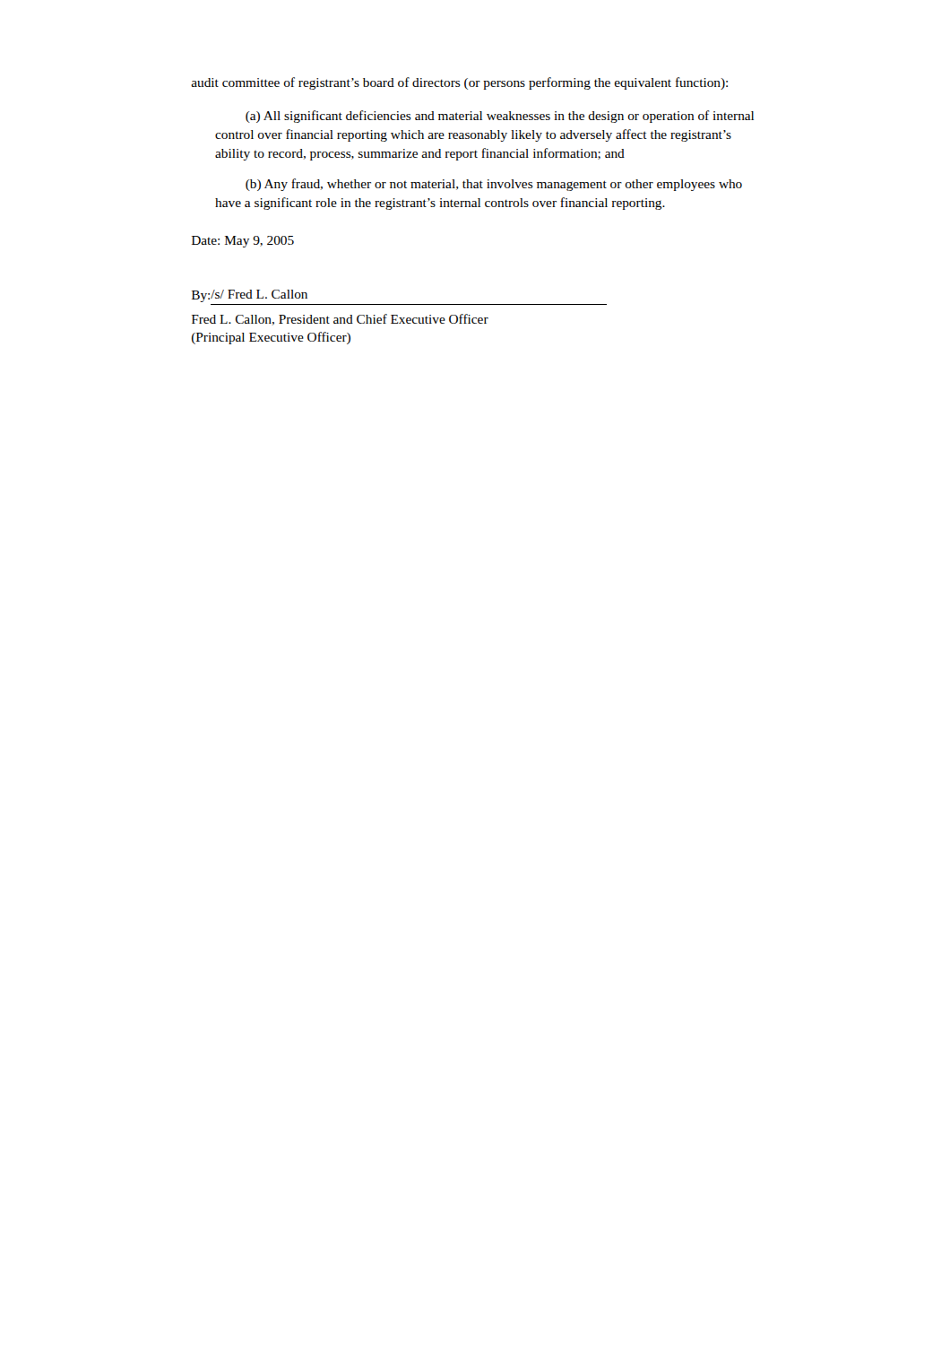audit committee of registrant’s board of directors (or persons performing the equivalent function):
(a) All significant deficiencies and material weaknesses in the design or operation of internal control over financial reporting which are reasonably likely to adversely affect the registrant’s ability to record, process, summarize and report financial information; and
(b) Any fraud, whether or not material, that involves management or other employees who have a significant role in the registrant’s internal controls over financial reporting.
Date: May 9, 2005
| By: | /s/ Fred L. Callon |
Fred L. Callon, President and Chief Executive Officer
(Principal Executive Officer)